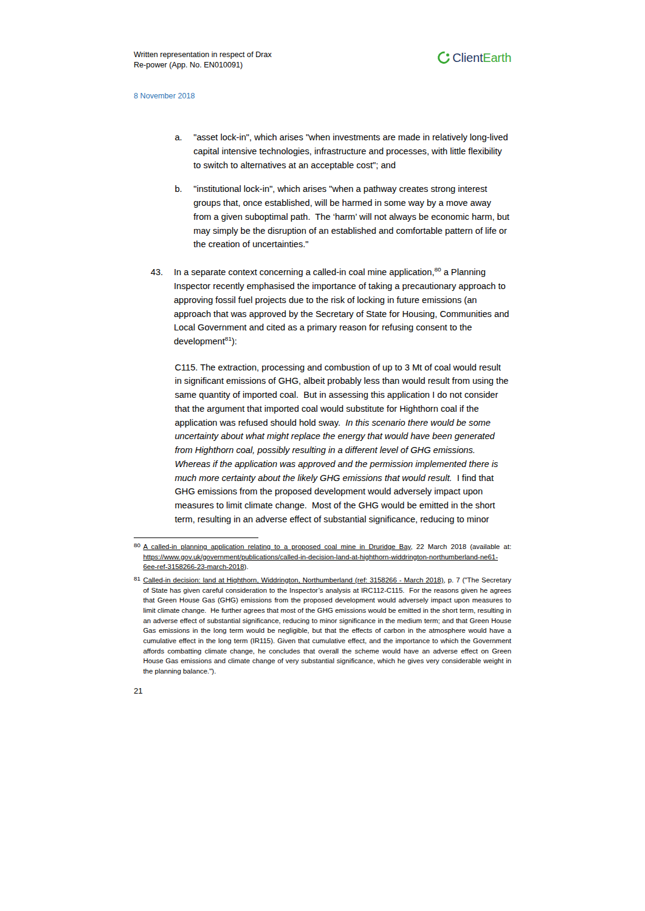Written representation in respect of Drax
Re-power (App. No. EN010091)
Client Earth
8 November 2018
a. "asset lock-in", which arises "when investments are made in relatively long-lived capital intensive technologies, infrastructure and processes, with little flexibility to switch to alternatives at an acceptable cost"; and
b. "institutional lock-in", which arises "when a pathway creates strong interest groups that, once established, will be harmed in some way by a move away from a given suboptimal path. The ‘harm’ will not always be economic harm, but may simply be the disruption of an established and comfortable pattern of life or the creation of uncertainties."
43. In a separate context concerning a called-in coal mine application,80 a Planning Inspector recently emphasised the importance of taking a precautionary approach to approving fossil fuel projects due to the risk of locking in future emissions (an approach that was approved by the Secretary of State for Housing, Communities and Local Government and cited as a primary reason for refusing consent to the development81):
C115. The extraction, processing and combustion of up to 3 Mt of coal would result in significant emissions of GHG, albeit probably less than would result from using the same quantity of imported coal. But in assessing this application I do not consider that the argument that imported coal would substitute for Highthorn coal if the application was refused should hold sway. In this scenario there would be some uncertainty about what might replace the energy that would have been generated from Highthorn coal, possibly resulting in a different level of GHG emissions. Whereas if the application was approved and the permission implemented there is much more certainty about the likely GHG emissions that would result. I find that GHG emissions from the proposed development would adversely impact upon measures to limit climate change. Most of the GHG would be emitted in the short term, resulting in an adverse effect of substantial significance, reducing to minor
80 A called-in planning application relating to a proposed coal mine in Druridge Bay, 22 March 2018 (available at: https://www.gov.uk/government/publications/called-in-decision-land-at-highthorn-widdrington-northumberland-ne61-6ee-ref-3158266-23-march-2018).
81 Called-in decision: land at Highthorn, Widdrington, Northumberland (ref: 3158266 - March 2018), p. 7 ("The Secretary of State has given careful consideration to the Inspector’s analysis at IRC112-C115. For the reasons given he agrees that Green House Gas (GHG) emissions from the proposed development would adversely impact upon measures to limit climate change. He further agrees that most of the GHG emissions would be emitted in the short term, resulting in an adverse effect of substantial significance, reducing to minor significance in the medium term; and that Green House Gas emissions in the long term would be negligible, but that the effects of carbon in the atmosphere would have a cumulative effect in the long term (IR115). Given that cumulative effect, and the importance to which the Government affords combatting climate change, he concludes that overall the scheme would have an adverse effect on Green House Gas emissions and climate change of very substantial significance, which he gives very considerable weight in the planning balance.").
21